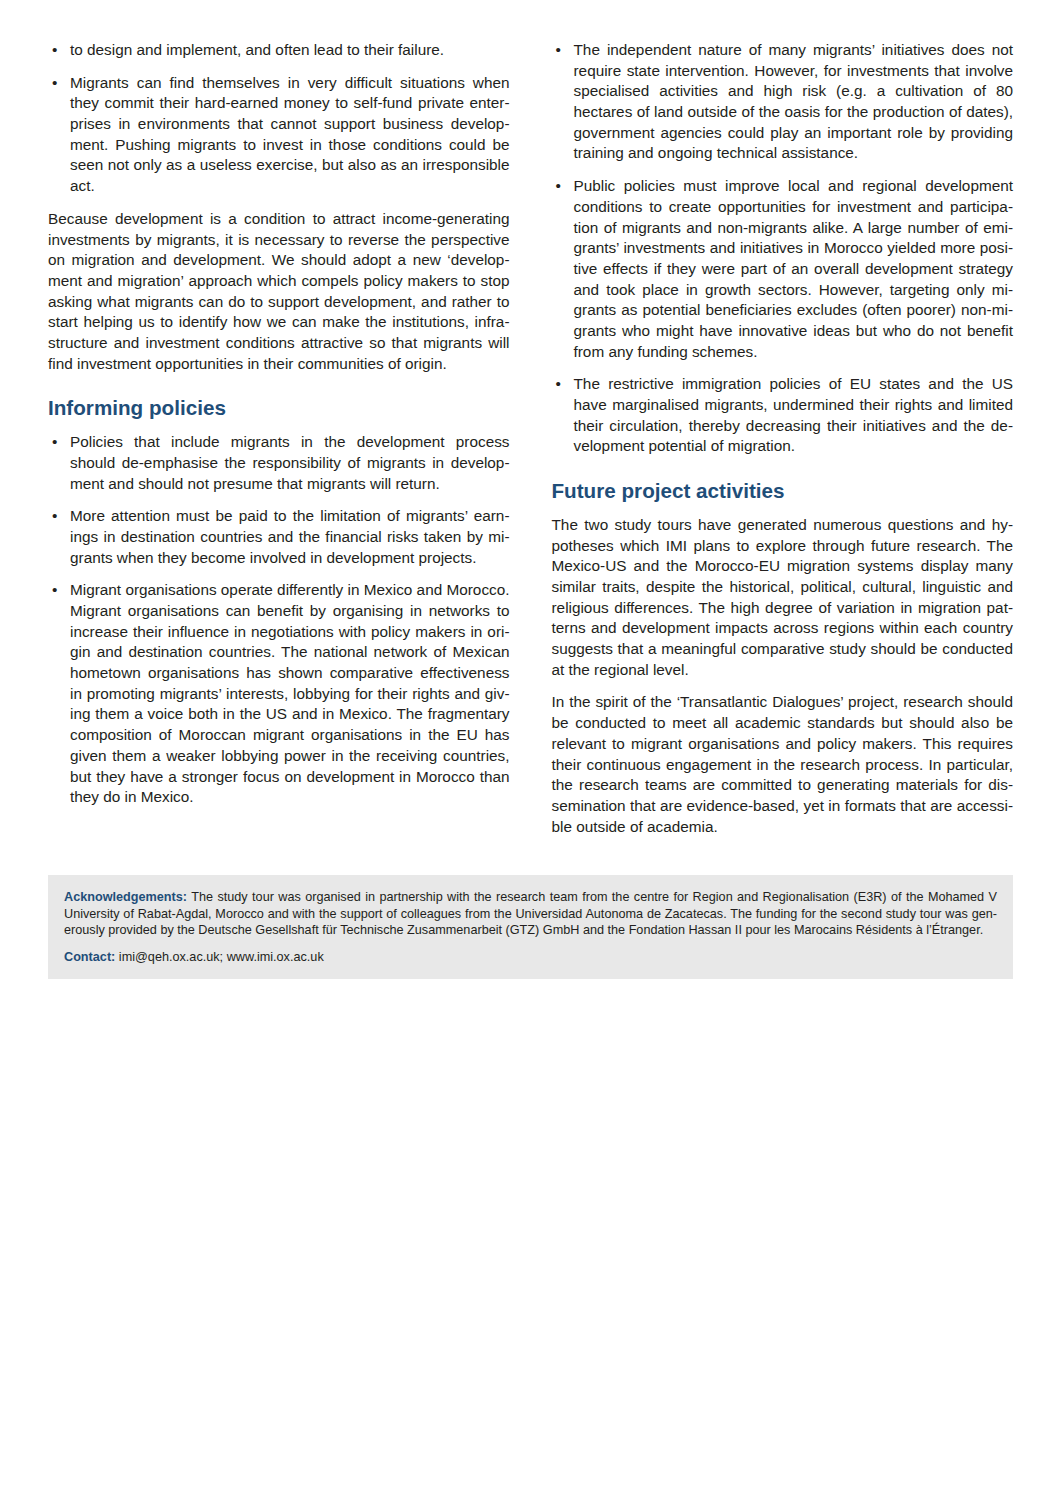to design and implement, and often lead to their failure.
Migrants can find themselves in very difficult situations when they commit their hard-earned money to self-fund private enterprises in environments that cannot support business development. Pushing migrants to invest in those conditions could be seen not only as a useless exercise, but also as an irresponsible act.
Because development is a condition to attract income-generating investments by migrants, it is necessary to reverse the perspective on migration and development. We should adopt a new ‘development and migration’ approach which compels policy makers to stop asking what migrants can do to support development, and rather to start helping us to identify how we can make the institutions, infrastructure and investment conditions attractive so that migrants will find investment opportunities in their communities of origin.
Informing policies
Policies that include migrants in the development process should de-emphasise the responsibility of migrants in development and should not presume that migrants will return.
More attention must be paid to the limitation of migrants’ earnings in destination countries and the financial risks taken by migrants when they become involved in development projects.
Migrant organisations operate differently in Mexico and Morocco. Migrant organisations can benefit by organising in networks to increase their influence in negotiations with policy makers in origin and destination countries. The national network of Mexican hometown organisations has shown comparative effectiveness in promoting migrants’ interests, lobbying for their rights and giving them a voice both in the US and in Mexico. The fragmentary composition of Moroccan migrant organisations in the EU has given them a weaker lobbying power in the receiving countries, but they have a stronger focus on development in Morocco than they do in Mexico.
The independent nature of many migrants’ initiatives does not require state intervention. However, for investments that involve specialised activities and high risk (e.g. a cultivation of 80 hectares of land outside of the oasis for the production of dates), government agencies could play an important role by providing training and ongoing technical assistance.
Public policies must improve local and regional development conditions to create opportunities for investment and participation of migrants and non-migrants alike. A large number of emigrants’ investments and initiatives in Morocco yielded more positive effects if they were part of an overall development strategy and took place in growth sectors. However, targeting only migrants as potential beneficiaries excludes (often poorer) non-migrants who might have innovative ideas but who do not benefit from any funding schemes.
The restrictive immigration policies of EU states and the US have marginalised migrants, undermined their rights and limited their circulation, thereby decreasing their initiatives and the development potential of migration.
Future project activities
The two study tours have generated numerous questions and hypotheses which IMI plans to explore through future research. The Mexico-US and the Morocco-EU migration systems display many similar traits, despite the historical, political, cultural, linguistic and religious differences. The high degree of variation in migration patterns and development impacts across regions within each country suggests that a meaningful comparative study should be conducted at the regional level.
In the spirit of the ‘Transatlantic Dialogues’ project, research should be conducted to meet all academic standards but should also be relevant to migrant organisations and policy makers. This requires their continuous engagement in the research process. In particular, the research teams are committed to generating materials for dissemination that are evidence-based, yet in formats that are accessible outside of academia.
Acknowledgements: The study tour was organised in partnership with the research team from the centre for Region and Regionalisation (E3R) of the Mohamed V University of Rabat-Agdal, Morocco and with the support of colleagues from the Universidad Autonoma de Zacatecas. The funding for the second study tour was generously provided by the Deutsche Gesellshaft für Technische Zusammenarbeit (GTZ) GmbH and the Fondation Hassan II pour les Marocains Résidents à l’Étranger.
Contact: imi@qeh.ox.ac.uk; www.imi.ox.ac.uk